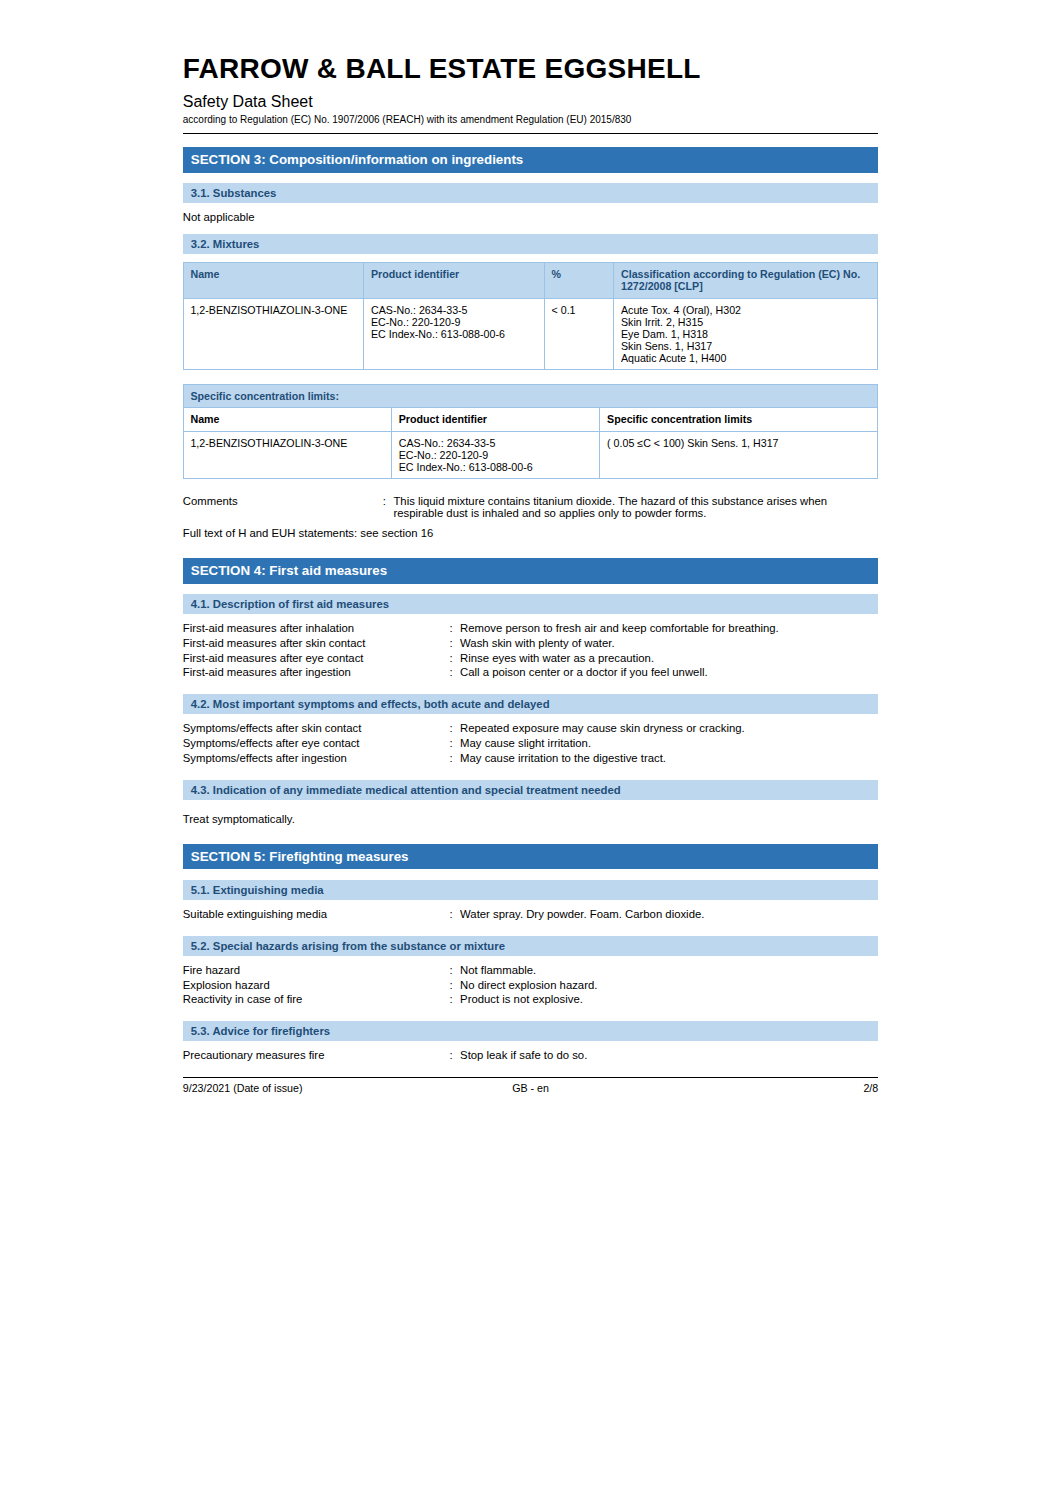FARROW & BALL ESTATE EGGSHELL
Safety Data Sheet
according to Regulation (EC) No. 1907/2006 (REACH) with its amendment Regulation (EU) 2015/830
SECTION 3: Composition/information on ingredients
3.1. Substances
Not applicable
3.2. Mixtures
| Name | Product identifier | % | Classification according to Regulation (EC) No. 1272/2008 [CLP] |
| --- | --- | --- | --- |
| 1,2-BENZISOTHIAZOLIN-3-ONE | CAS-No.: 2634-33-5 EC-No.: 220-120-9 EC Index-No.: 613-088-00-6 | < 0.1 | Acute Tox. 4 (Oral), H302 Skin Irrit. 2, H315 Eye Dam. 1, H318 Skin Sens. 1, H317 Aquatic Acute 1, H400 |
| Specific concentration limits: |
| Name | Product identifier | Specific concentration limits |
| 1,2-BENZISOTHIAZOLIN-3-ONE | CAS-No.: 2634-33-5 EC-No.: 220-120-9 EC Index-No.: 613-088-00-6 | ( 0.05 ≤C < 100) Skin Sens. 1, H317 |
Comments
:
This liquid mixture contains titanium dioxide. The hazard of this substance arises when respirable dust is inhaled and so applies only to powder forms.
Full text of H and EUH statements: see section 16
SECTION 4: First aid measures
4.1. Description of first aid measures
First-aid measures after inhalation
:
Remove person to fresh air and keep comfortable for breathing.
First-aid measures after skin contact
:
Wash skin with plenty of water.
First-aid measures after eye contact
:
Rinse eyes with water as a precaution.
First-aid measures after ingestion
:
Call a poison center or a doctor if you feel unwell.
4.2. Most important symptoms and effects, both acute and delayed
Symptoms/effects after skin contact
:
Repeated exposure may cause skin dryness or cracking.
Symptoms/effects after eye contact
:
May cause slight irritation.
Symptoms/effects after ingestion
:
May cause irritation to the digestive tract.
4.3. Indication of any immediate medical attention and special treatment needed
Treat symptomatically.
SECTION 5: Firefighting measures
5.1. Extinguishing media
Suitable extinguishing media
:
Water spray. Dry powder. Foam. Carbon dioxide.
5.2. Special hazards arising from the substance or mixture
Fire hazard
:
Not flammable.
Explosion hazard
:
No direct explosion hazard.
Reactivity in case of fire
:
Product is not explosive.
5.3. Advice for firefighters
Precautionary measures fire
:
Stop leak if safe to do so.
9/23/2021 (Date of issue)
GB - en
2/8